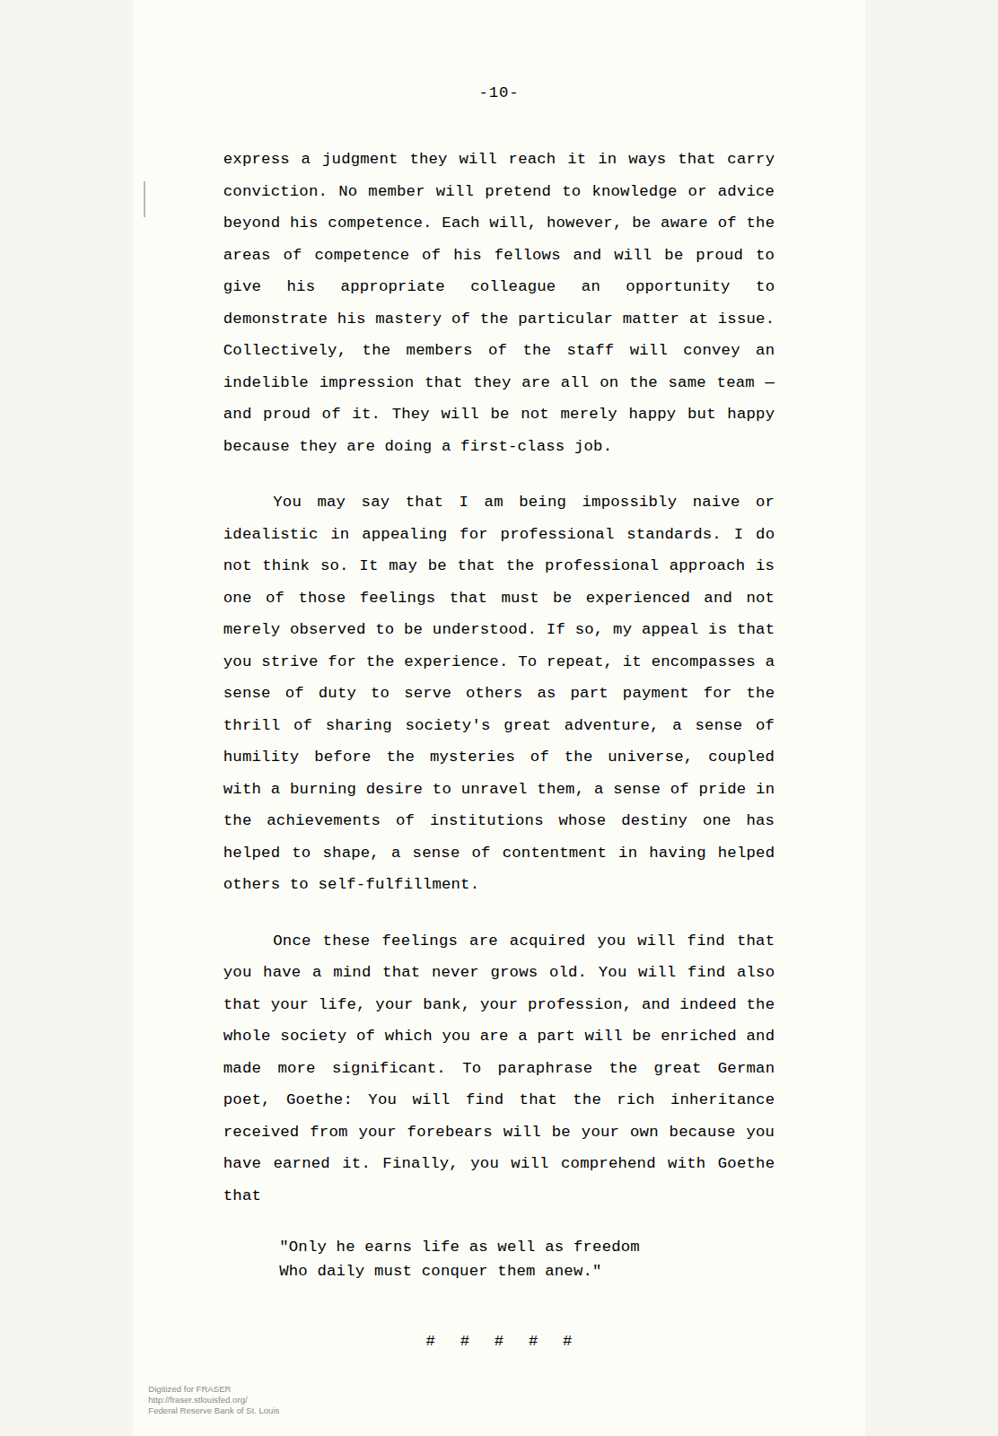-10-
express a judgment they will reach it in ways that carry conviction. No member will pretend to knowledge or advice beyond his competence. Each will, however, be aware of the areas of competence of his fellows and will be proud to give his appropriate colleague an opportunity to demonstrate his mastery of the particular matter at issue. Collectively, the members of the staff will convey an indelible impression that they are all on the same team — and proud of it. They will be not merely happy but happy because they are doing a first-class job.
You may say that I am being impossibly naive or idealistic in appealing for professional standards. I do not think so. It may be that the professional approach is one of those feelings that must be experienced and not merely observed to be understood. If so, my appeal is that you strive for the experience. To repeat, it encompasses a sense of duty to serve others as part payment for the thrill of sharing society's great adventure, a sense of humility before the mysteries of the universe, coupled with a burning desire to unravel them, a sense of pride in the achievements of institutions whose destiny one has helped to shape, a sense of contentment in having helped others to self-fulfillment.
Once these feelings are acquired you will find that you have a mind that never grows old. You will find also that your life, your bank, your profession, and indeed the whole society of which you are a part will be enriched and made more significant. To paraphrase the great German poet, Goethe: You will find that the rich inheritance received from your forebears will be your own because you have earned it. Finally, you will comprehend with Goethe that
"Only he earns life as well as freedom
Who daily must conquer them anew."
#####
Digitized for FRASER
http://fraser.stlouisfed.org/
Federal Reserve Bank of St. Louis